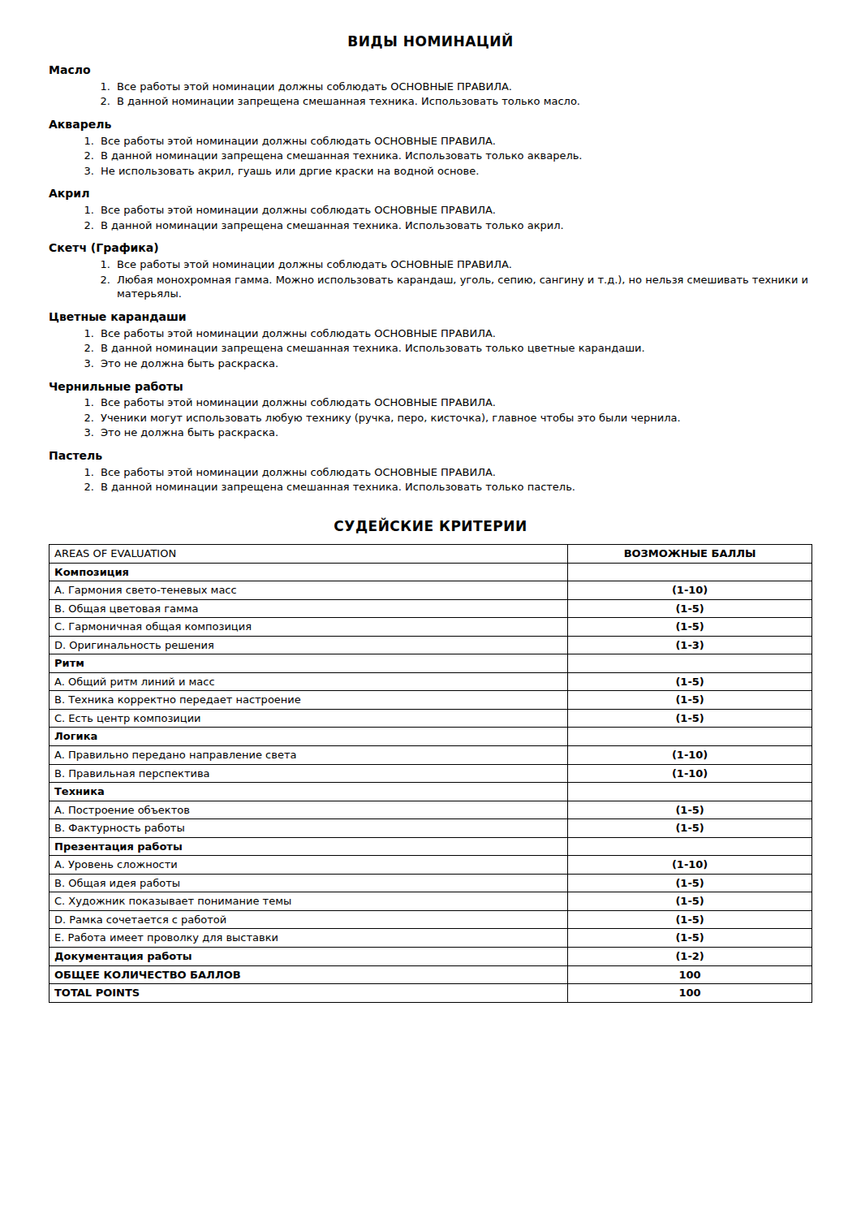ВИДЫ НОМИНАЦИЙ
Масло
Все работы этой номинации должны соблюдать ОСНОВНЫЕ ПРАВИЛА.
В данной номинации запрещена смешанная техника. Использовать только масло.
Акварель
Все работы этой номинации должны соблюдать ОСНОВНЫЕ ПРАВИЛА.
В данной номинации запрещена смешанная техника. Использовать только акварель.
Не использовать акрил, гуашь или дргие краски на водной основе.
Акрил
Все работы этой номинации должны соблюдать ОСНОВНЫЕ ПРАВИЛА.
В данной номинации запрещена смешанная техника. Использовать только акрил.
Скетч (Графика)
Все работы этой номинации должны соблюдать ОСНОВНЫЕ ПРАВИЛА.
Любая монохромная гамма. Можно использовать карандаш, уголь, сепию, сангину и т.д.), но нельзя смешивать техники и матерьялы.
Цветные карандаши
Все работы этой номинации должны соблюдать ОСНОВНЫЕ ПРАВИЛА.
В данной номинации запрещена смешанная техника. Использовать только цветные карандаши.
Это не должна быть раскраска.
Чернильные работы
Все работы этой номинации должны соблюдать ОСНОВНЫЕ ПРАВИЛА.
Ученики могут использовать любую технику (ручка, перо, кисточка), главное чтобы это были чернила.
Это не должна быть раскраска.
Пастель
Все работы этой номинации должны соблюдать ОСНОВНЫЕ ПРАВИЛА.
В данной номинации запрещена смешанная техника. Использовать только пастель.
СУДЕЙСКИЕ КРИТЕРИИ
| AREAS OF EVALUATION | ВОЗМОЖНЫЕ БАЛЛЫ |
| Композиция | |
| A. Гармония свето-теневых масс | (1-10) |
| B. Общая цветовая гамма | (1-5) |
| C. Гармоничная общая композиция | (1-5) |
| D. Оригинальность решения | (1-3) |
| Ритм | |
| A. Общий ритм линий и масс | (1-5) |
| B. Техника корректно передает настроение | (1-5) |
| C. Есть центр композиции | (1-5) |
| Логика | |
| A. Правильно передано направление света | (1-10) |
| B. Правильная перспектива | (1-10) |
| Техника | |
| A. Построение объектов | (1-5) |
| B. Фактурность работы | (1-5) |
| Презентация работы | |
| A. Уровень сложности | (1-10) |
| B. Общая идея работы | (1-5) |
| C. Художник показывает понимание темы | (1-5) |
| D. Рамка сочетается с работой | (1-5) |
| E. Работа имеет проволку для выставки | (1-5) |
| Документация работы | (1-2) |
| ОБЩЕЕ КОЛИЧЕСТВО БАЛЛОВ | 100 |
| TOTAL POINTS | 100 |